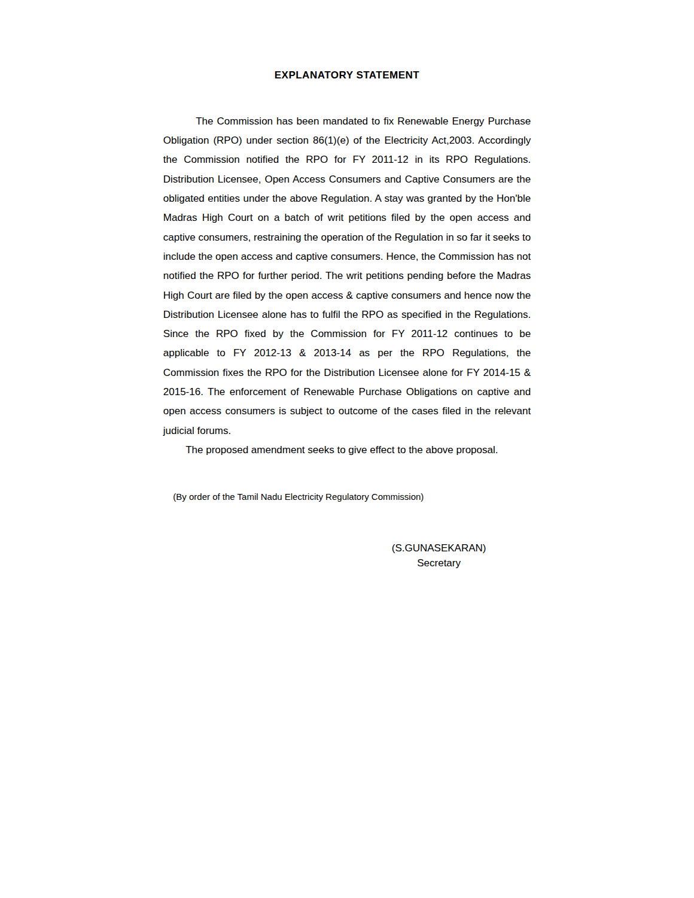EXPLANATORY STATEMENT
The Commission has been mandated to fix Renewable Energy Purchase Obligation (RPO) under section 86(1)(e) of the Electricity Act,2003. Accordingly the Commission notified the RPO for FY 2011-12 in its RPO Regulations. Distribution Licensee, Open Access Consumers and Captive Consumers are the obligated entities under the above Regulation. A stay was granted by the Hon'ble Madras High Court on a batch of writ petitions filed by the open access and captive consumers, restraining the operation of the Regulation in so far it seeks to include the open access and captive consumers. Hence, the Commission has not notified the RPO for further period. The writ petitions pending before the Madras High Court are filed by the open access & captive consumers and hence now the Distribution Licensee alone has to fulfil the RPO as specified in the Regulations. Since the RPO fixed by the Commission for FY 2011-12 continues to be applicable to FY 2012-13 & 2013-14 as per the RPO Regulations, the Commission fixes the RPO for the Distribution Licensee alone for FY 2014-15 & 2015-16. The enforcement of Renewable Purchase Obligations on captive and open access consumers is subject to outcome of the cases filed in the relevant judicial forums.
The proposed amendment seeks to give effect to the above proposal.
(By order of the Tamil Nadu Electricity Regulatory Commission)
(S.GUNASEKARAN) Secretary